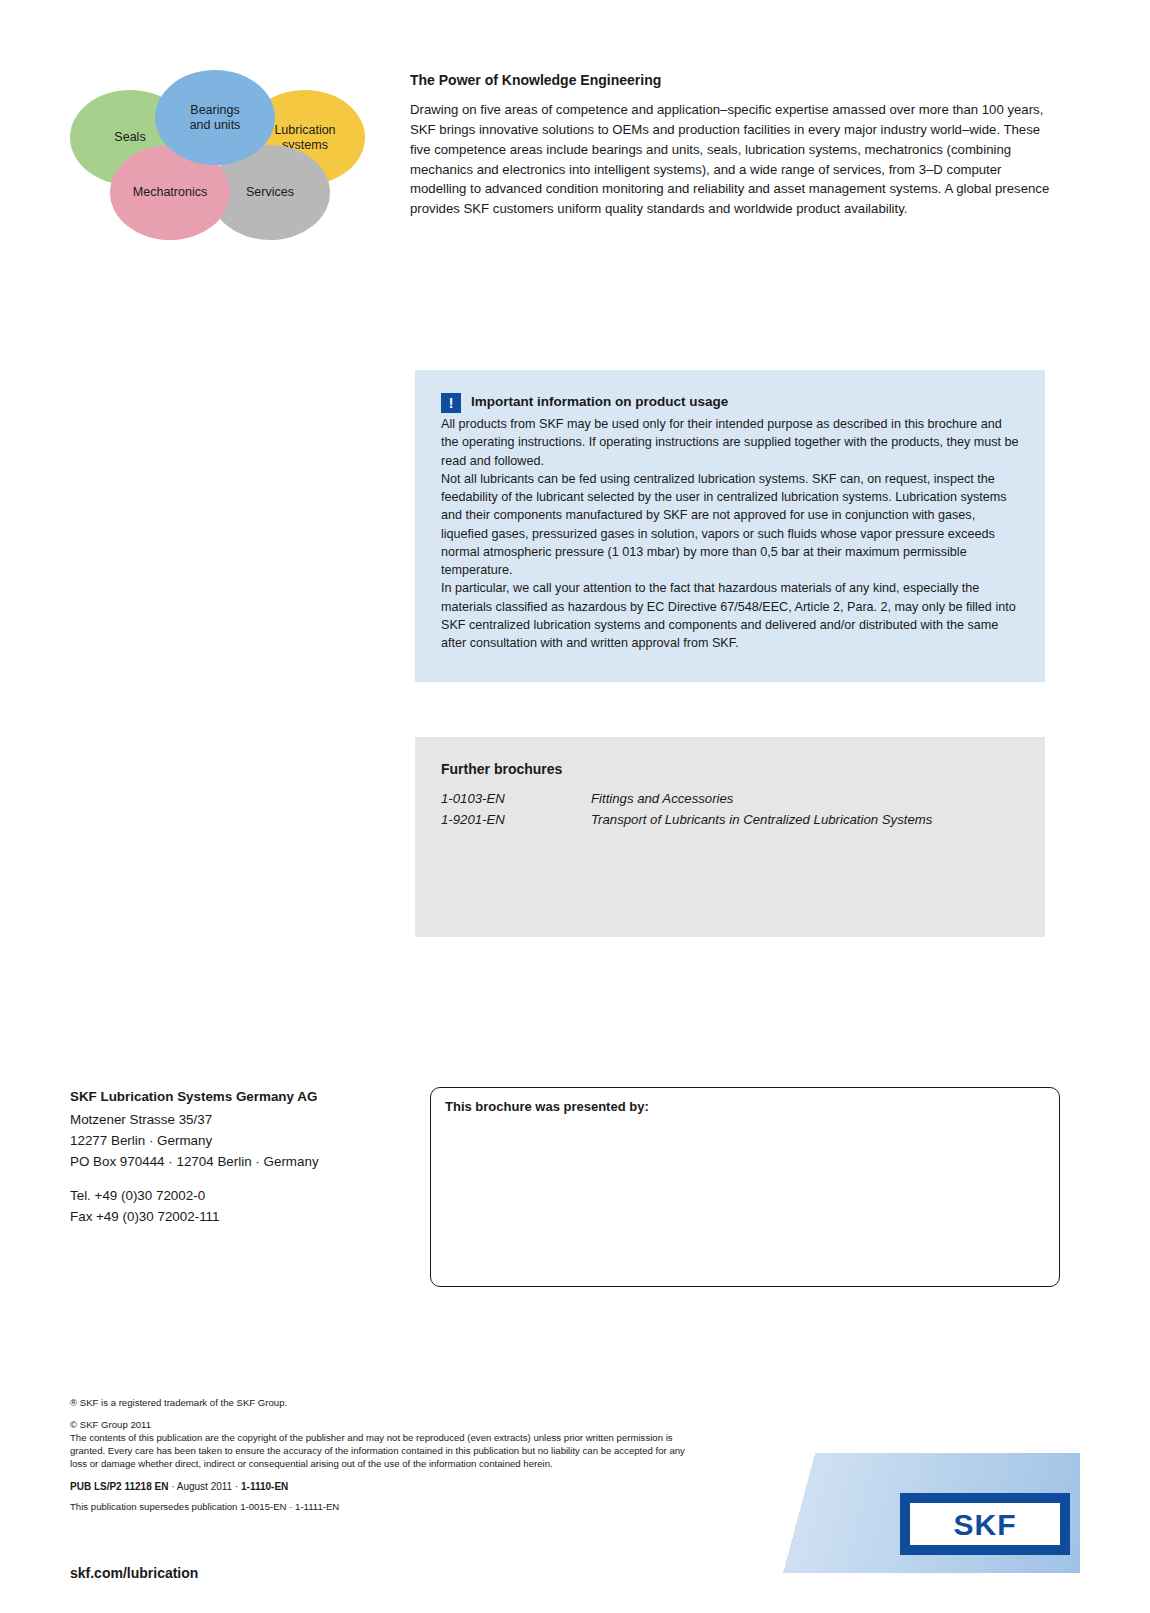Seals
Bearings
and units
Lubrication
systems
Mechatronics
Services
The Power of Knowledge Engineering
Drawing on five areas of competence and application–specific expertise amassed over more than 100 years, SKF brings innovative solutions to OEMs and production facilities in every major industry world–wide. These five competence areas include bearings and units, seals, lubrication systems, mechatronics (combining mechanics and electronics into intelligent systems), and a wide range of services, from 3–D computer modelling to advanced condition monitoring and reliability and asset management systems. A global presence provides SKF customers uniform quality standards and worldwide product availability.
!
Important information on product usage
All products from SKF may be used only for their intended purpose as described in this brochure and the operating instructions. If operating instructions are supplied together with the products, they must be read and followed.
Not all lubricants can be fed using centralized lubrication systems. SKF can, on request, inspect the feedability of the lubricant selected by the user in centralized lubrication systems. Lubrication systems and their components manufactured by SKF are not approved for use in conjunction with gases, liquefied gases, pressurized gases in solution, vapors or such fluids whose vapor pressure exceeds normal atmospheric pressure (1 013 mbar) by more than 0,5 bar at their maximum permissible temperature.
In particular, we call your attention to the fact that hazardous materials of any kind, especially the materials classified as hazardous by EC Directive 67/548/EEC, Article 2, Para. 2, may only be filled into SKF centralized lubrication systems and components and delivered and/or distributed with the same after consultation with and written approval from SKF.
Further brochures
| 1-0103-EN | Fittings and Accessories |
| 1-9201-EN | Transport of Lubricants in Centralized Lubrication Systems |
SKF Lubrication Systems Germany AG
Motzener Strasse 35/37
12277 Berlin · Germany
PO Box 970444 · 12704 Berlin · Germany
Tel. +49 (0)30 72002-0
Fax +49 (0)30 72002-111
This brochure was presented by:
® SKF is a registered trademark of the SKF Group.
© SKF Group 2011
The contents of this publication are the copyright of the publisher and may not be reproduced (even extracts) unless prior written permission is granted. Every care has been taken to ensure the accuracy of the information contained in this publication but no liability can be accepted for any loss or damage whether direct, indirect or consequential arising out of the use of the information contained herein.
PUB LS/P2 11218 EN · August 2011 · 1-1110-EN
This publication supersedes publication 1-0015-EN · 1-1111-EN
SKF
skf.com/lubrication